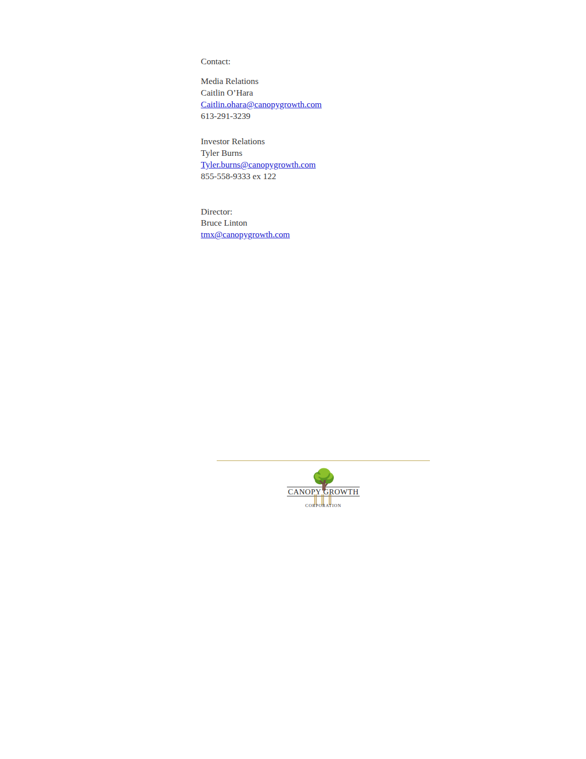Contact:
Media Relations
Caitlin O’Hara
Caitlin.ohara@canopygrowth.com
613-291-3239
Investor Relations
Tyler Burns
Tyler.burns@canopygrowth.com
855-558-9333 ex 122
Director:
Bruce Linton
tmx@canopygrowth.com
🌳 CANOPY GROWTH ║║║ CORPORATION